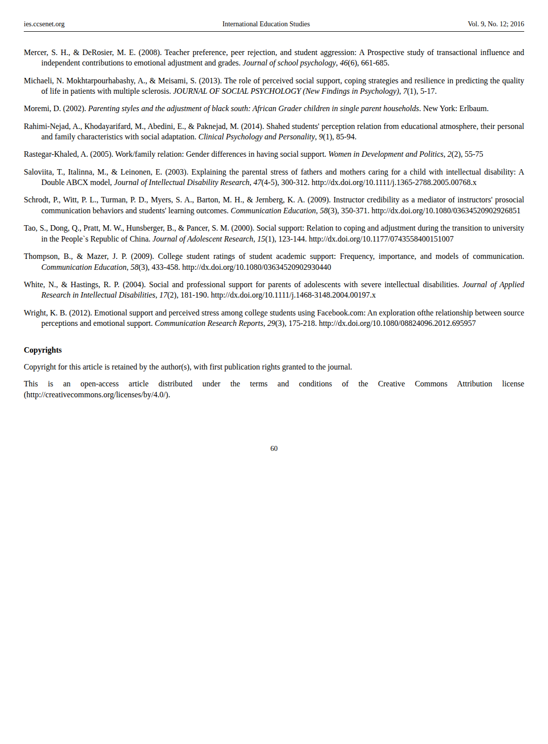ies.ccsenet.org
International Education Studies
Vol. 9, No. 12; 2016
Mercer, S. H., & DeRosier, M. E. (2008). Teacher preference, peer rejection, and student aggression: A Prospective study of transactional influence and independent contributions to emotional adjustment and grades. Journal of school psychology, 46(6), 661-685.
Michaeli, N. Mokhtarpourhabashy, A., & Meisami, S. (2013). The role of perceived social support, coping strategies and resilience in predicting the quality of life in patients with multiple sclerosis. JOURNAL OF SOCIAL PSYCHOLOGY (New Findings in Psychology), 7(1), 5-17.
Moremi, D. (2002). Parenting styles and the adjustment of black south: African Grader children in single parent households. New York: Erlbaum.
Rahimi-Nejad, A., Khodayarifard, M., Abedini, E., & Paknejad, M. (2014). Shahed students' perception relation from educational atmosphere, their personal and family characteristics with social adaptation. Clinical Psychology and Personality, 9(1), 85-94.
Rastegar-Khaled, A. (2005). Work/family relation: Gender differences in having social support. Women in Development and Politics, 2(2), 55-75
Saloviita, T., Italinna, M., & Leinonen, E. (2003). Explaining the parental stress of fathers and mothers caring for a child with intellectual disability: A Double ABCX model, Journal of Intellectual Disability Research, 47(4-5), 300-312. http://dx.doi.org/10.1111/j.1365-2788.2005.00768.x
Schrodt, P., Witt, P. L., Turman, P. D., Myers, S. A., Barton, M. H., & Jernberg, K. A. (2009). Instructor credibility as a mediator of instructors' prosocial communication behaviors and students' learning outcomes. Communication Education, 58(3), 350-371. http://dx.doi.org/10.1080/03634520902926851
Tao, S., Dong, Q., Pratt, M. W., Hunsberger, B., & Pancer, S. M. (2000). Social support: Relation to coping and adjustment during the transition to university in the People`s Republic of China. Journal of Adolescent Research, 15(1), 123-144. http://dx.doi.org/10.1177/0743558400151007
Thompson, B., & Mazer, J. P. (2009). College student ratings of student academic support: Frequency, importance, and models of communication. Communication Education, 58(3), 433-458. http://dx.doi.org/10.1080/03634520902930440
White, N., & Hastings, R. P. (2004). Social and professional support for parents of adolescents with severe intellectual disabilities. Journal of Applied Research in Intellectual Disabilities, 17(2), 181-190. http://dx.doi.org/10.1111/j.1468-3148.2004.00197.x
Wright, K. B. (2012). Emotional support and perceived stress among college students using Facebook.com: An exploration ofthe relationship between source perceptions and emotional support. Communication Research Reports, 29(3), 175-218. http://dx.doi.org/10.1080/08824096.2012.695957
Copyrights
Copyright for this article is retained by the author(s), with first publication rights granted to the journal.
This is an open-access article distributed under the terms and conditions of the Creative Commons Attribution license (http://creativecommons.org/licenses/by/4.0/).
60